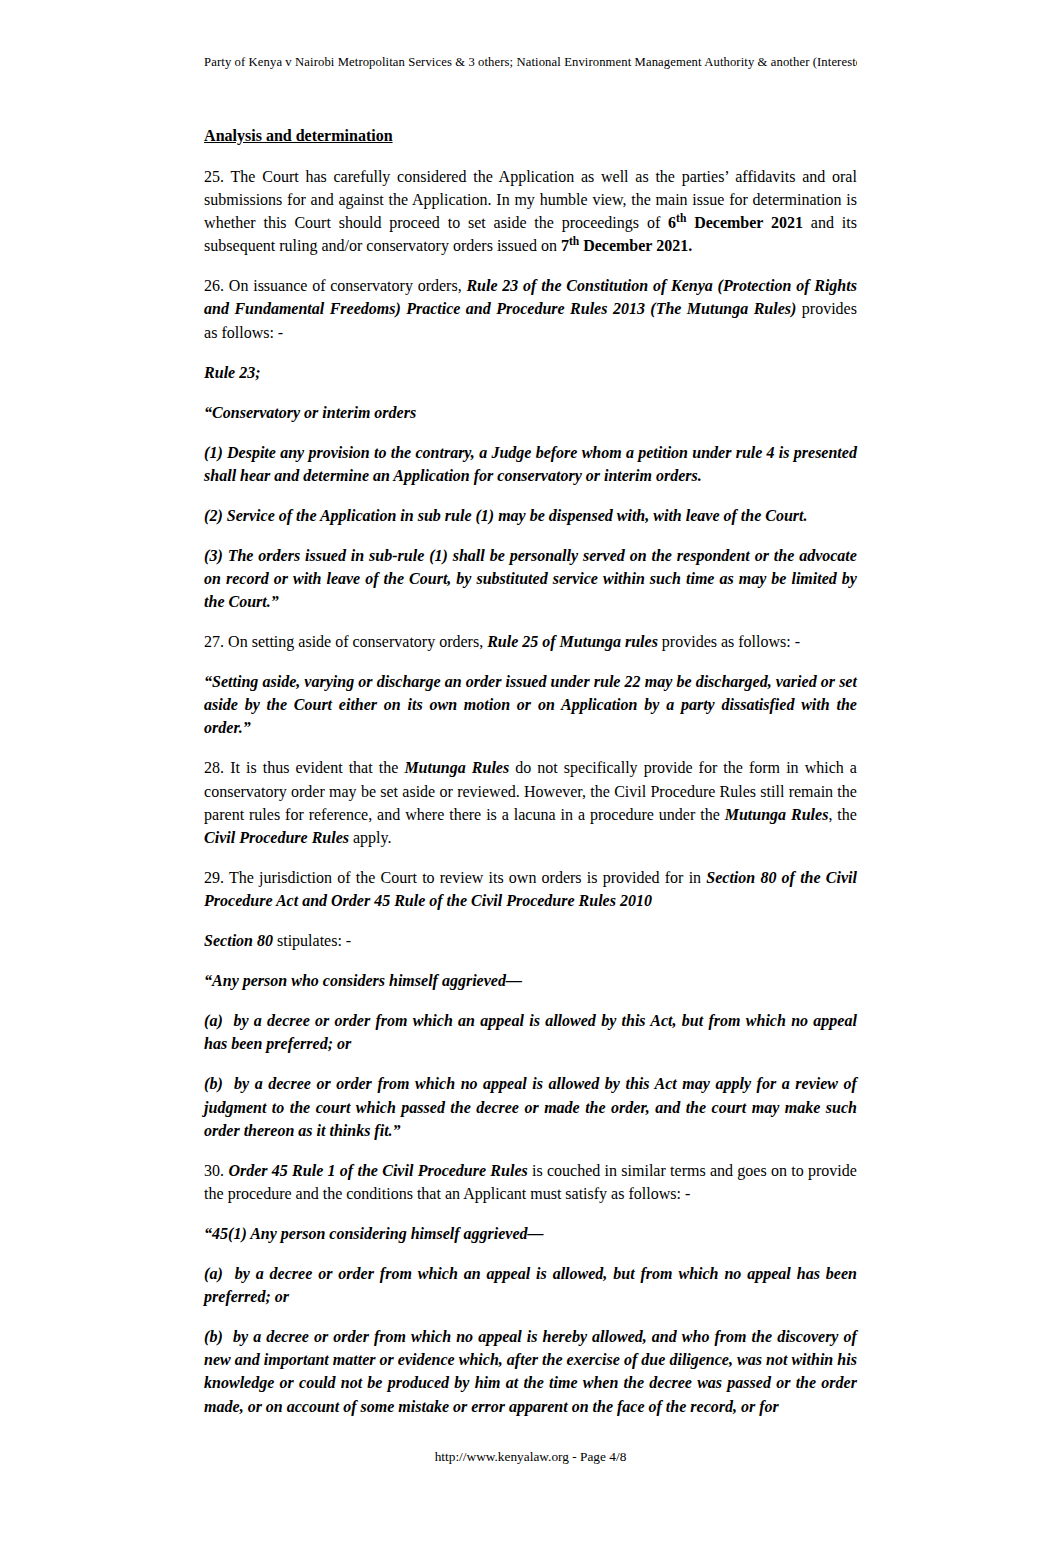Party of Kenya v Nairobi Metropolitan Services & 3 others; National Environment Management Authority & another (Interested Parties) [
Analysis and determination
25. The Court has carefully considered the Application as well as the parties’ affidavits and oral submissions for and against the Application. In my humble view, the main issue for determination is whether this Court should proceed to set aside the proceedings of 6th December 2021 and its subsequent ruling and/or conservatory orders issued on 7th December 2021.
26. On issuance of conservatory orders, Rule 23 of the Constitution of Kenya (Protection of Rights and Fundamental Freedoms) Practice and Procedure Rules 2013 (The Mutunga Rules) provides as follows: -
Rule 23;
“Conservatory or interim orders
(1) Despite any provision to the contrary, a Judge before whom a petition under rule 4 is presented shall hear and determine an Application for conservatory or interim orders.
(2) Service of the Application in sub rule (1) may be dispensed with, with leave of the Court.
(3) The orders issued in sub-rule (1) shall be personally served on the respondent or the advocate on record or with leave of the Court, by substituted service within such time as may be limited by the Court.”
27. On setting aside of conservatory orders, Rule 25 of Mutunga rules provides as follows: -
“Setting aside, varying or discharge an order issued under rule 22 may be discharged, varied or set aside by the Court either on its own motion or on Application by a party dissatisfied with the order.”
28. It is thus evident that the Mutunga Rules do not specifically provide for the form in which a conservatory order may be set aside or reviewed. However, the Civil Procedure Rules still remain the parent rules for reference, and where there is a lacuna in a procedure under the Mutunga Rules, the Civil Procedure Rules apply.
29. The jurisdiction of the Court to review its own orders is provided for in Section 80 of the Civil Procedure Act and Order 45 Rule of the Civil Procedure Rules 2010
Section 80 stipulates: -
“Any person who considers himself aggrieved—
(a) by a decree or order from which an appeal is allowed by this Act, but from which no appeal has been preferred; or
(b) by a decree or order from which no appeal is allowed by this Act may apply for a review of judgment to the court which passed the decree or made the order, and the court may make such order thereon as it thinks fit.”
30. Order 45 Rule 1 of the Civil Procedure Rules is couched in similar terms and goes on to provide the procedure and the conditions that an Applicant must satisfy as follows: -
“45(1) Any person considering himself aggrieved—
(a) by a decree or order from which an appeal is allowed, but from which no appeal has been preferred; or
(b) by a decree or order from which no appeal is hereby allowed, and who from the discovery of new and important matter or evidence which, after the exercise of due diligence, was not within his knowledge or could not be produced by him at the time when the decree was passed or the order made, or on account of some mistake or error apparent on the face of the record, or for
http://www.kenyalaw.org - Page 4/8